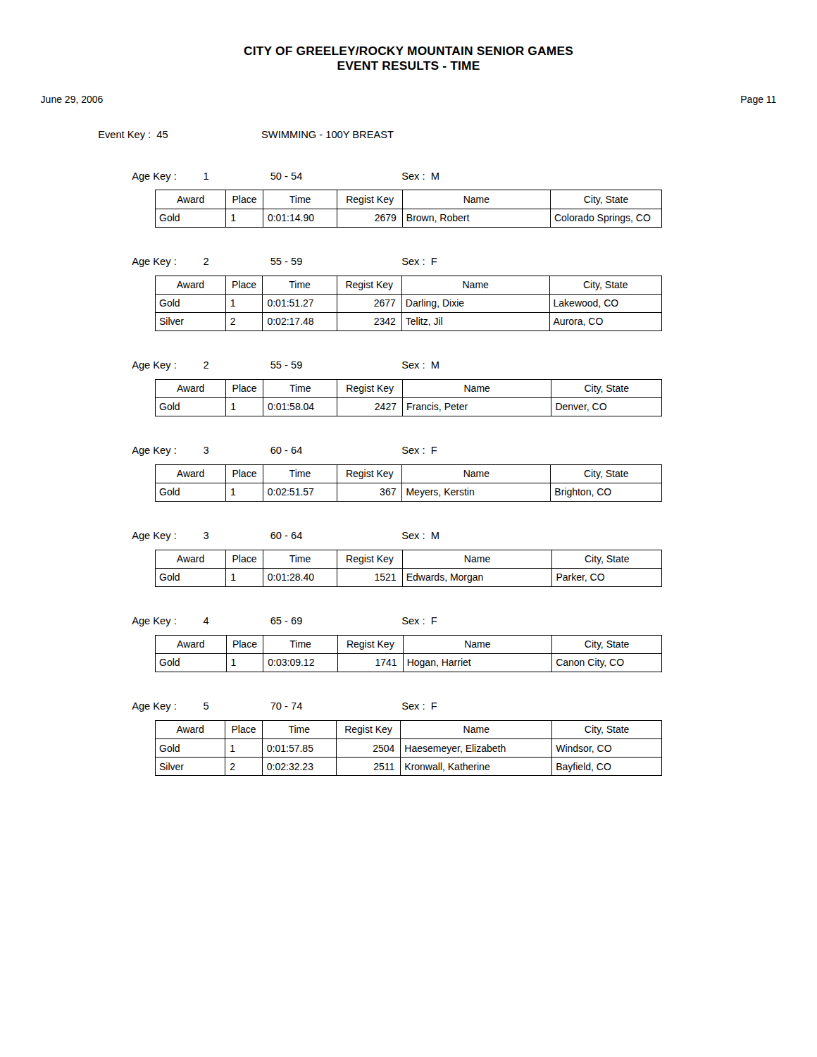CITY OF GREELEY/ROCKY MOUNTAIN SENIOR GAMES
EVENT RESULTS - TIME
June 29, 2006 Page 11
Event Key : 45 SWIMMING - 100Y BREAST
Age Key : 1 50 - 54 Sex : M
| Award | Place | Time | Regist Key | Name | City, State |
| --- | --- | --- | --- | --- | --- |
| Gold | 1 | 0:01:14.90 | 2679 | Brown, Robert | Colorado Springs, CO |
Age Key : 2 55 - 59 Sex : F
| Award | Place | Time | Regist Key | Name | City, State |
| --- | --- | --- | --- | --- | --- |
| Gold | 1 | 0:01:51.27 | 2677 | Darling, Dixie | Lakewood, CO |
| Silver | 2 | 0:02:17.48 | 2342 | Telitz, Jil | Aurora, CO |
Age Key : 2 55 - 59 Sex : M
| Award | Place | Time | Regist Key | Name | City, State |
| --- | --- | --- | --- | --- | --- |
| Gold | 1 | 0:01:58.04 | 2427 | Francis, Peter | Denver, CO |
Age Key : 3 60 - 64 Sex : F
| Award | Place | Time | Regist Key | Name | City, State |
| --- | --- | --- | --- | --- | --- |
| Gold | 1 | 0:02:51.57 | 367 | Meyers, Kerstin | Brighton, CO |
Age Key : 3 60 - 64 Sex : M
| Award | Place | Time | Regist Key | Name | City, State |
| --- | --- | --- | --- | --- | --- |
| Gold | 1 | 0:01:28.40 | 1521 | Edwards, Morgan | Parker, CO |
Age Key : 4 65 - 69 Sex : F
| Award | Place | Time | Regist Key | Name | City, State |
| --- | --- | --- | --- | --- | --- |
| Gold | 1 | 0:03:09.12 | 1741 | Hogan, Harriet | Canon City, CO |
Age Key : 5 70 - 74 Sex : F
| Award | Place | Time | Regist Key | Name | City, State |
| --- | --- | --- | --- | --- | --- |
| Gold | 1 | 0:01:57.85 | 2504 | Haesemeyer, Elizabeth | Windsor, CO |
| Silver | 2 | 0:02:32.23 | 2511 | Kronwall, Katherine | Bayfield, CO |